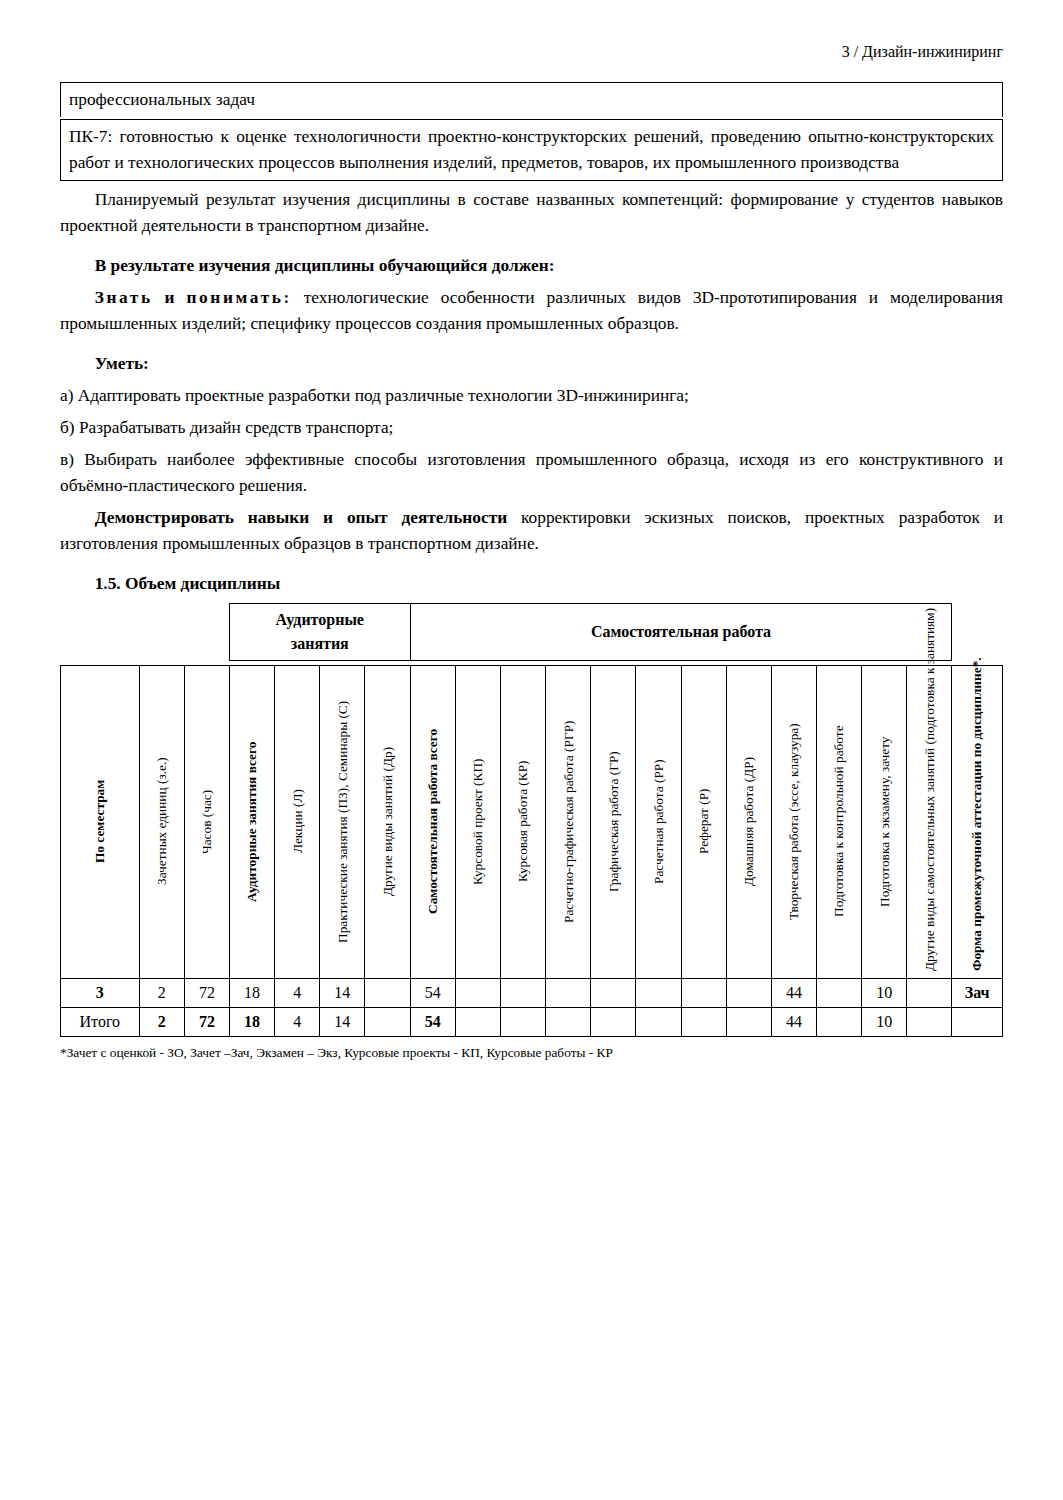3 / Дизайн-инжиниринг
профессиональных задач
ПК-7: готовностью к оценке технологичности проектно-конструкторских решений, проведению опытно-конструкторских работ и технологических процессов выполнения изделий, предметов, товаров, их промышленного производства
Планируемый результат изучения дисциплины в составе названных компетенций: формирование у студентов навыков проектной деятельности в транспортном дизайне.
В результате изучения дисциплины обучающийся должен:
Знать и понимать: технологические особенности различных видов 3D-прототипирования и моделирования промышленных изделий; специфику процессов создания промышленных образцов.
Уметь:
а) Адаптировать проектные разработки под различные технологии 3D-инжиниринга;
б) Разрабатывать дизайн средств транспорта;
в) Выбирать наиболее эффективные способы изготовления промышленного образца, исходя из его конструктивного и объёмно-пластического решения.
Демонстрировать навыки и опыт деятельности корректировки эскизных поисков, проектных разработок и изготовления промышленных образцов в транспортном дизайне.
1.5. Объем дисциплины
| | | | Аудиторные занятия | Самостоятельная работа | |
| По семестрам | Зачетных единиц (з.е.) | Часов (час) | Аудиторные занятия всего | Лекции (Л) | Практические занятия (ПЗ), Семинары (С) | Другие виды занятий (Др) | Самостоятельная работа всего | Курсовой проект (КП) | Курсовая работа (КР) | Расчетно-графическая работа (РГР) | Графическая работа (ГР) | Расчетная работа (РР) | Реферат (Р) | Домашняя работа (ДР) | Творческая работа (эссе, клаузура) | Подготовка к контрольной работе | Подготовка к экзамену, зачету | Другие виды самостоятельных занятий (подготовка к занятиям) | Форма промежуточной аттестации по дисциплине*. |
| 3 | 2 | 72 | 18 | 4 | 14 | | 54 | | | | | | | | 44 | | 10 | | Зач |
| Итого | 2 | 72 | 18 | 4 | 14 | | 54 | | | | | | | | 44 | | 10 | | |
*Зачет с оценкой - ЗО, Зачет –Зач, Экзамен – Экз, Курсовые проекты - КП, Курсовые работы - КР